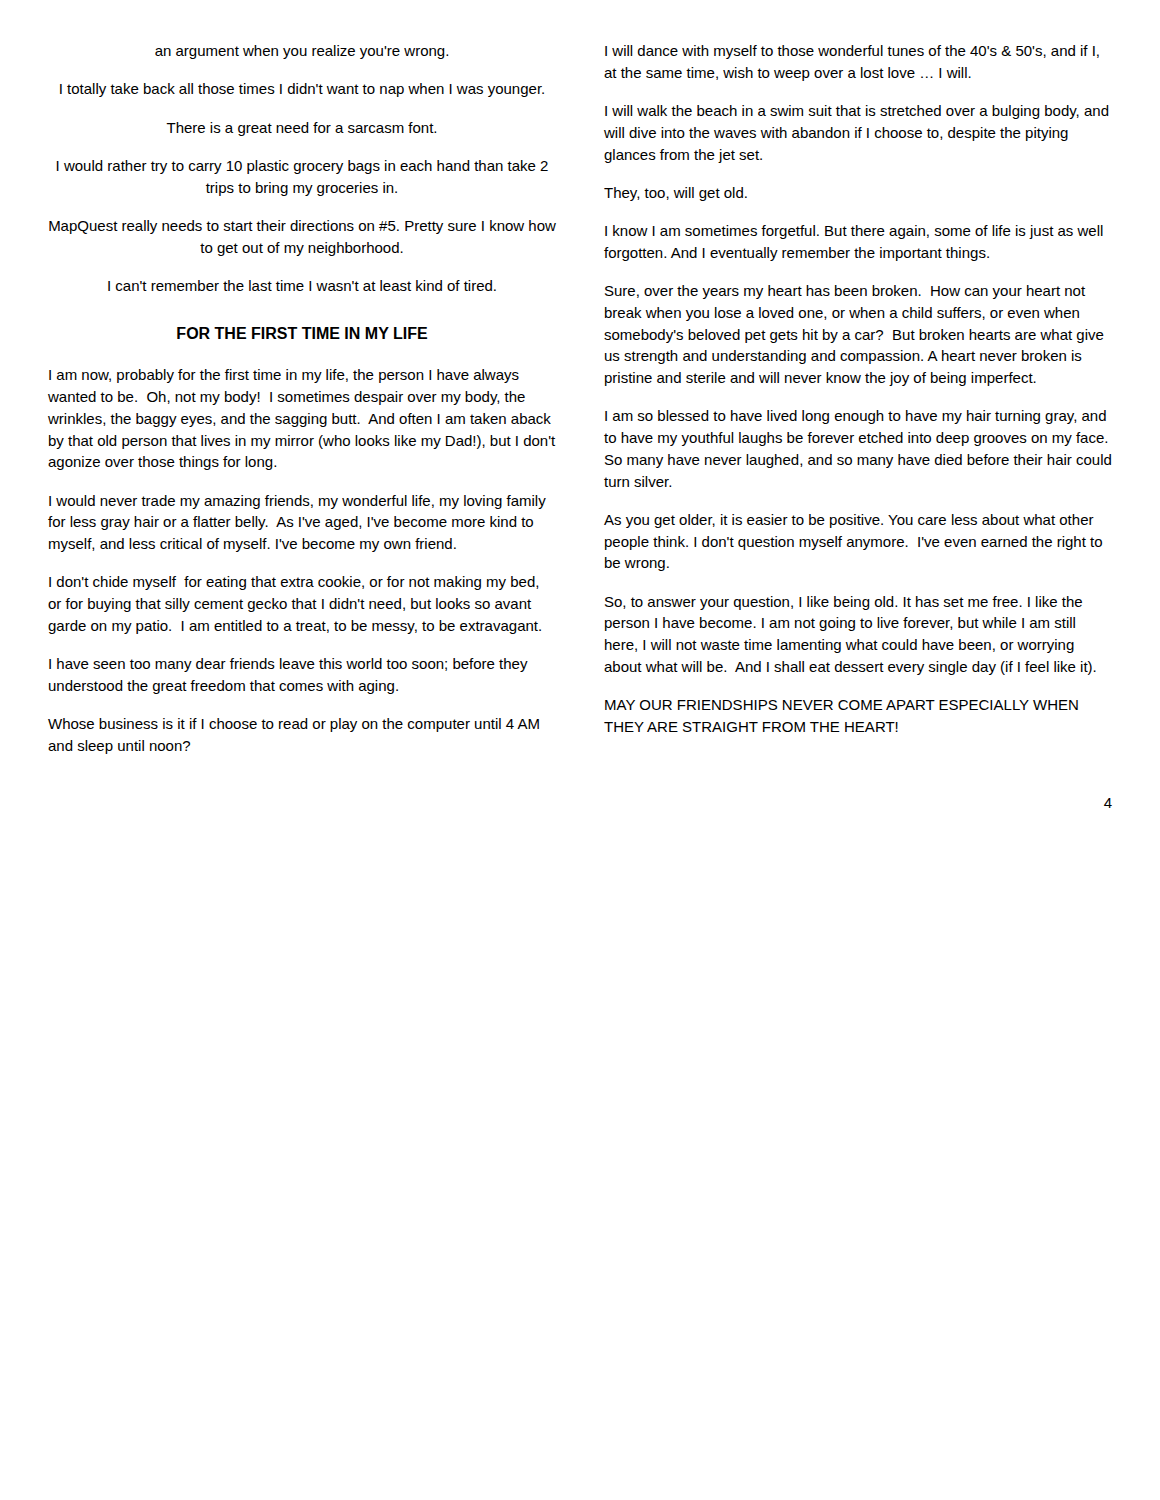an argument when you realize you're wrong.
I totally take back all those times I didn't want to nap when I was younger.
There is a great need for a sarcasm font.
I would rather try to carry 10 plastic grocery bags in each hand than take 2 trips to bring my groceries in.
MapQuest really needs to start their directions on #5. Pretty sure I know how to get out of my neighborhood.
I can't remember the last time I wasn't at least kind of tired.
FOR THE FIRST TIME IN MY LIFE
I am now, probably for the first time in my life, the person I have always wanted to be. Oh, not my body! I sometimes despair over my body, the wrinkles, the baggy eyes, and the sagging butt. And often I am taken aback by that old person that lives in my mirror (who looks like my Dad!), but I don't agonize over those things for long.
I would never trade my amazing friends, my wonderful life, my loving family for less gray hair or a flatter belly. As I've aged, I've become more kind to myself, and less critical of myself. I've become my own friend.
I don't chide myself for eating that extra cookie, or for not making my bed, or for buying that silly cement gecko that I didn't need, but looks so avant garde on my patio. I am entitled to a treat, to be messy, to be extravagant.
I have seen too many dear friends leave this world too soon; before they understood the great freedom that comes with aging.
Whose business is it if I choose to read or play on the computer until 4 AM and sleep until noon?
I will dance with myself to those wonderful tunes of the 40's & 50's, and if I, at the same time, wish to weep over a lost love … I will.
I will walk the beach in a swim suit that is stretched over a bulging body, and will dive into the waves with abandon if I choose to, despite the pitying glances from the jet set.
They, too, will get old.
I know I am sometimes forgetful. But there again, some of life is just as well forgotten. And I eventually remember the important things.
Sure, over the years my heart has been broken. How can your heart not break when you lose a loved one, or when a child suffers, or even when somebody's beloved pet gets hit by a car? But broken hearts are what give us strength and understanding and compassion. A heart never broken is pristine and sterile and will never know the joy of being imperfect.
I am so blessed to have lived long enough to have my hair turning gray, and to have my youthful laughs be forever etched into deep grooves on my face. So many have never laughed, and so many have died before their hair could turn silver.
As you get older, it is easier to be positive. You care less about what other people think. I don't question myself anymore. I've even earned the right to be wrong.
So, to answer your question, I like being old. It has set me free. I like the person I have become. I am not going to live forever, but while I am still here, I will not waste time lamenting what could have been, or worrying about what will be. And I shall eat dessert every single day (if I feel like it).
MAY OUR FRIENDSHIPS NEVER COME APART ESPECIALLY WHEN THEY ARE STRAIGHT FROM THE HEART!
4